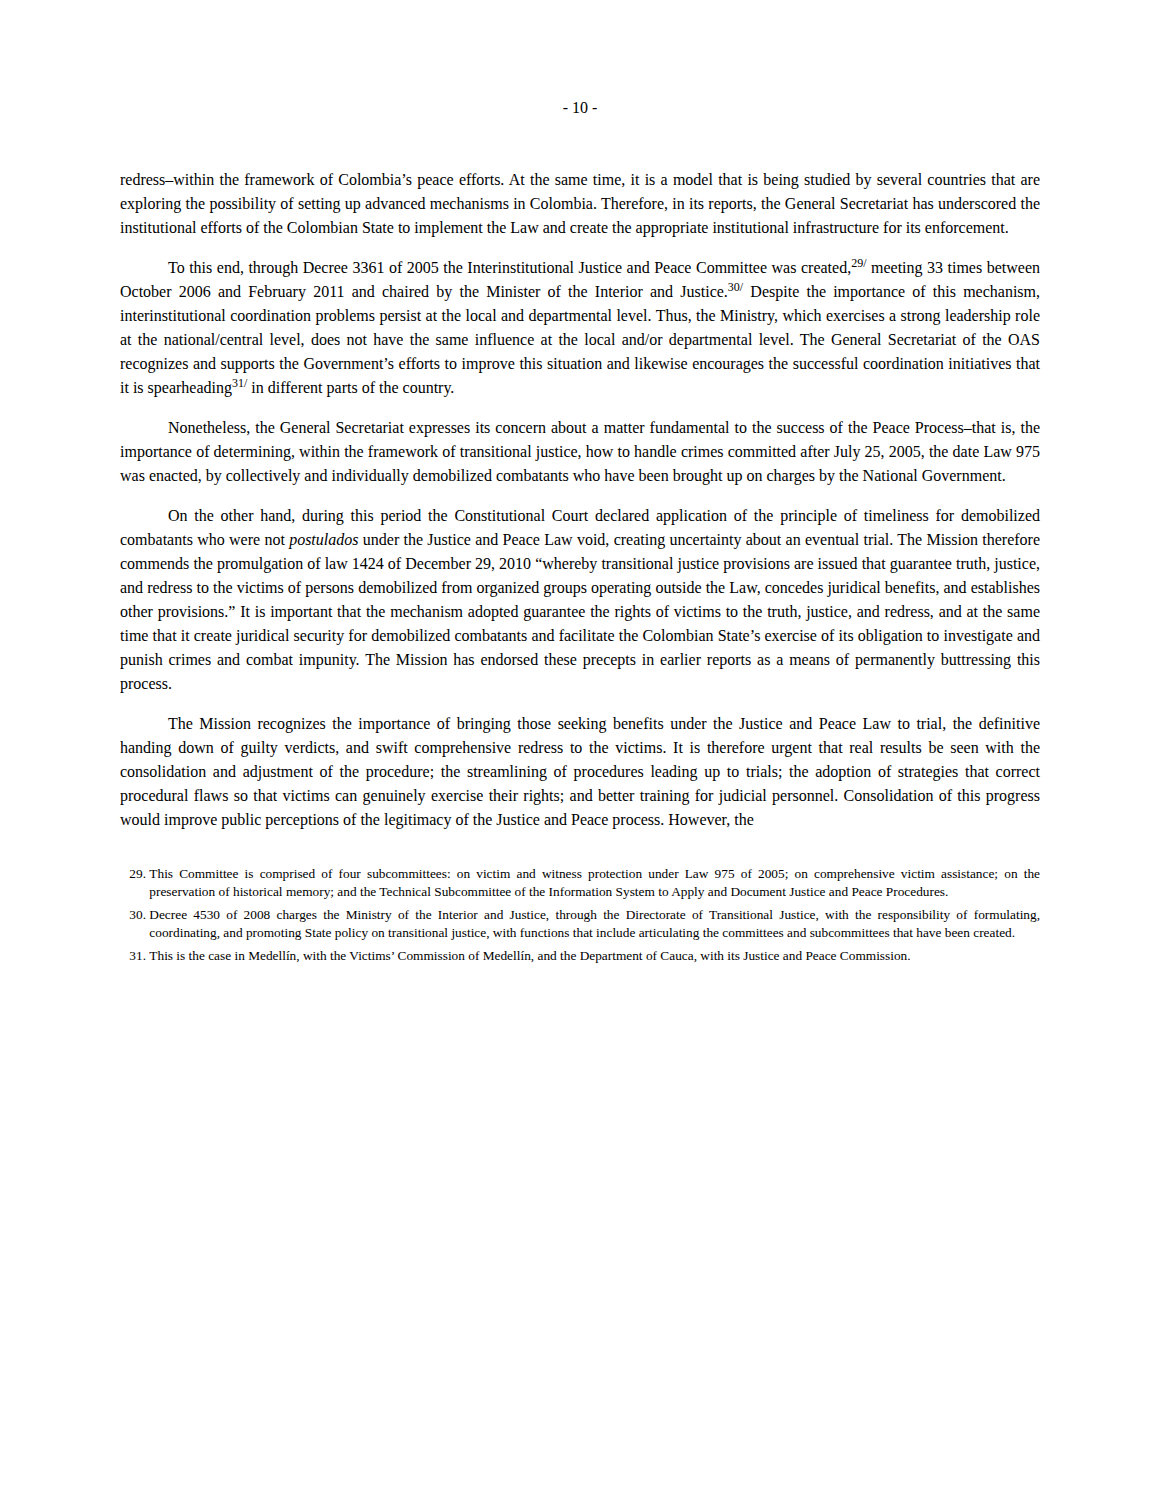- 10 -
redress–within the framework of Colombia’s peace efforts. At the same time, it is a model that is being studied by several countries that are exploring the possibility of setting up advanced mechanisms in Colombia. Therefore, in its reports, the General Secretariat has underscored the institutional efforts of the Colombian State to implement the Law and create the appropriate institutional infrastructure for its enforcement.
To this end, through Decree 3361 of 2005 the Interinstitutional Justice and Peace Committee was created,29/ meeting 33 times between October 2006 and February 2011 and chaired by the Minister of the Interior and Justice.30/ Despite the importance of this mechanism, interinstitutional coordination problems persist at the local and departmental level. Thus, the Ministry, which exercises a strong leadership role at the national/central level, does not have the same influence at the local and/or departmental level. The General Secretariat of the OAS recognizes and supports the Government’s efforts to improve this situation and likewise encourages the successful coordination initiatives that it is spearheading31/ in different parts of the country.
Nonetheless, the General Secretariat expresses its concern about a matter fundamental to the success of the Peace Process–that is, the importance of determining, within the framework of transitional justice, how to handle crimes committed after July 25, 2005, the date Law 975 was enacted, by collectively and individually demobilized combatants who have been brought up on charges by the National Government.
On the other hand, during this period the Constitutional Court declared application of the principle of timeliness for demobilized combatants who were not postulados under the Justice and Peace Law void, creating uncertainty about an eventual trial. The Mission therefore commends the promulgation of law 1424 of December 29, 2010 “whereby transitional justice provisions are issued that guarantee truth, justice, and redress to the victims of persons demobilized from organized groups operating outside the Law, concedes juridical benefits, and establishes other provisions.” It is important that the mechanism adopted guarantee the rights of victims to the truth, justice, and redress, and at the same time that it create juridical security for demobilized combatants and facilitate the Colombian State’s exercise of its obligation to investigate and punish crimes and combat impunity. The Mission has endorsed these precepts in earlier reports as a means of permanently buttressing this process.
The Mission recognizes the importance of bringing those seeking benefits under the Justice and Peace Law to trial, the definitive handing down of guilty verdicts, and swift comprehensive redress to the victims. It is therefore urgent that real results be seen with the consolidation and adjustment of the procedure; the streamlining of procedures leading up to trials; the adoption of strategies that correct procedural flaws so that victims can genuinely exercise their rights; and better training for judicial personnel. Consolidation of this progress would improve public perceptions of the legitimacy of the Justice and Peace process. However, the
This Committee is comprised of four subcommittees: on victim and witness protection under Law 975 of 2005; on comprehensive victim assistance; on the preservation of historical memory; and the Technical Subcommittee of the Information System to Apply and Document Justice and Peace Procedures.
Decree 4530 of 2008 charges the Ministry of the Interior and Justice, through the Directorate of Transitional Justice, with the responsibility of formulating, coordinating, and promoting State policy on transitional justice, with functions that include articulating the committees and subcommittees that have been created.
This is the case in Medellín, with the Victims’ Commission of Medellín, and the Department of Cauca, with its Justice and Peace Commission.